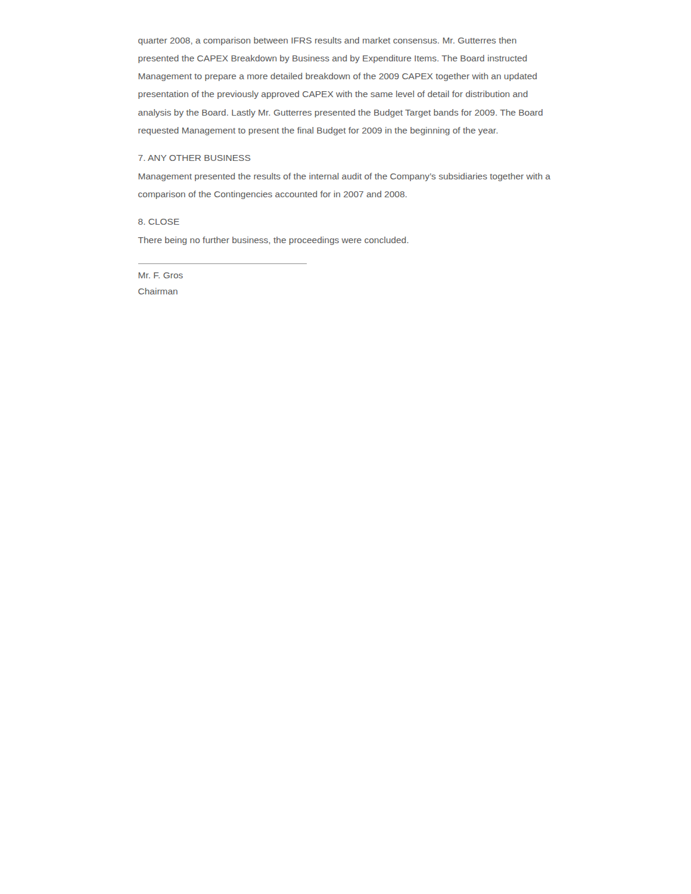quarter 2008, a comparison between IFRS results and market consensus. Mr. Gutterres then presented the CAPEX Breakdown by Business and by Expenditure Items. The Board instructed Management to prepare a more detailed breakdown of the 2009 CAPEX together with an updated presentation of the previously approved CAPEX with the same level of detail for distribution and analysis by the Board. Lastly Mr. Gutterres presented the Budget Target bands for 2009. The Board requested Management to present the final Budget for 2009 in the beginning of the year.
7. ANY OTHER BUSINESS
Management presented the results of the internal audit of the Company’s subsidiaries together with a comparison of the Contingencies accounted for in 2007 and 2008.
8. CLOSE
There being no further business, the proceedings were concluded.
Mr. F. Gros
Chairman